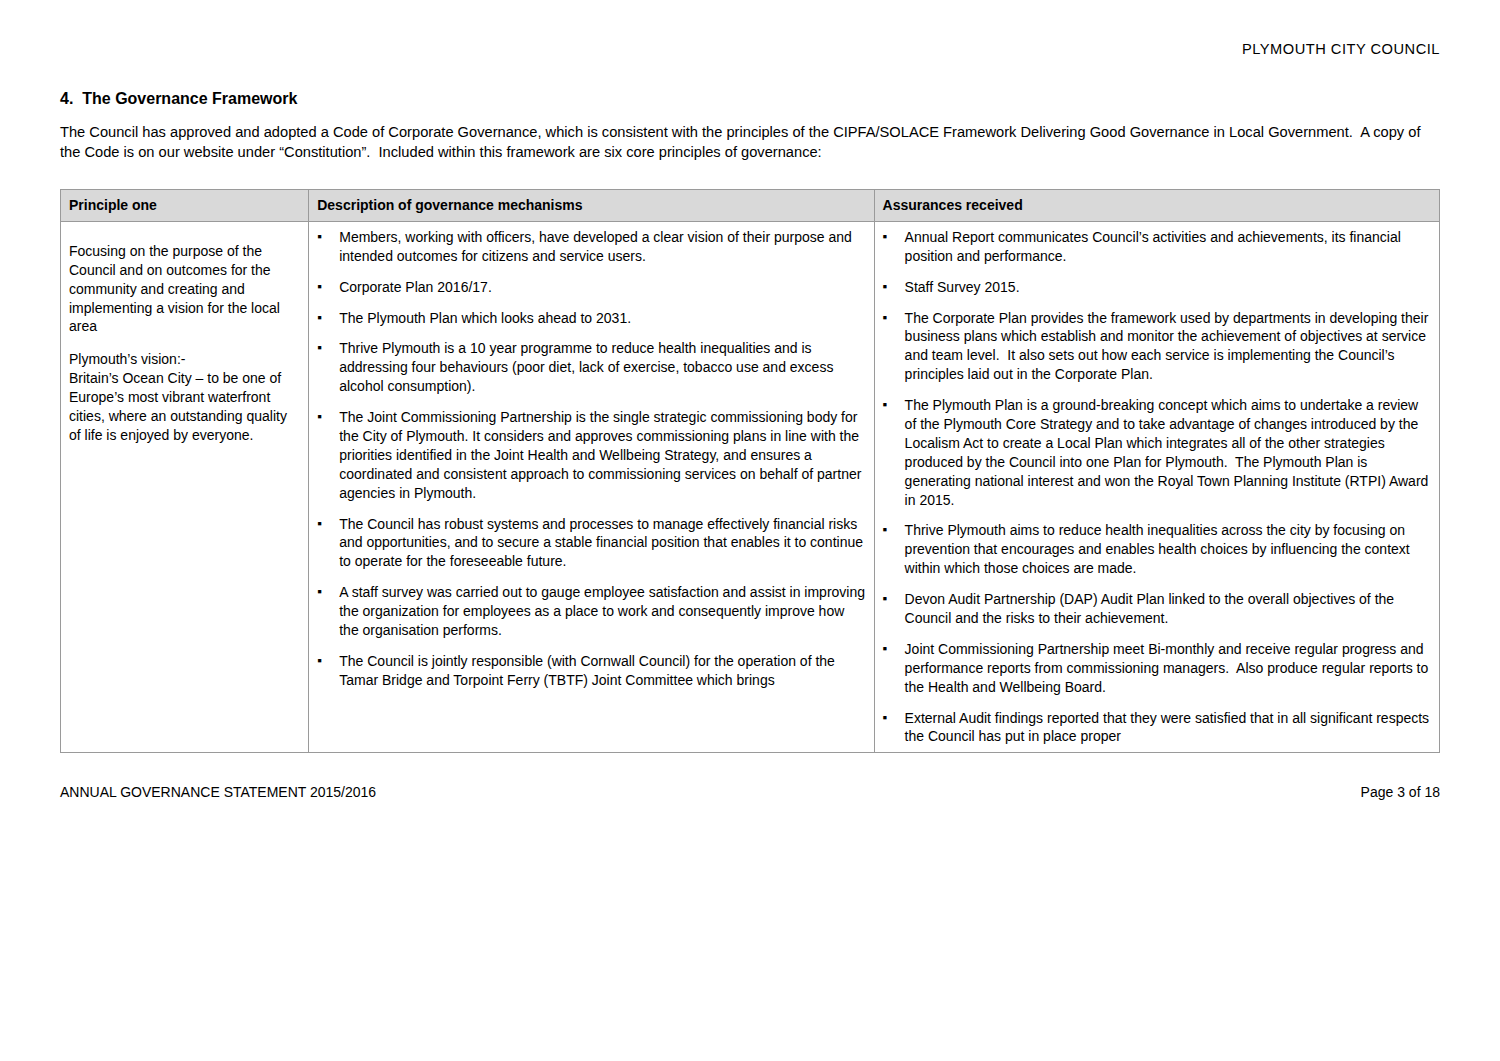PLYMOUTH CITY COUNCIL
4. The Governance Framework
The Council has approved and adopted a Code of Corporate Governance, which is consistent with the principles of the CIPFA/SOLACE Framework Delivering Good Governance in Local Government. A copy of the Code is on our website under “Constitution”. Included within this framework are six core principles of governance:
| Principle one | Description of governance mechanisms | Assurances received |
| --- | --- | --- |
| Focusing on the purpose of the Council and on outcomes for the community and creating and implementing a vision for the local area Plymouth’s vision:- Britain’s Ocean City – to be one of Europe’s most vibrant waterfront cities, where an outstanding quality of life is enjoyed by everyone. | Members, working with officers, have developed a clear vision of their purpose and intended outcomes for citizens and service users. Corporate Plan 2016/17. The Plymouth Plan which looks ahead to 2031. Thrive Plymouth is a 10 year programme to reduce health inequalities and is addressing four behaviours (poor diet, lack of exercise, tobacco use and excess alcohol consumption). The Joint Commissioning Partnership is the single strategic commissioning body for the City of Plymouth. It considers and approves commissioning plans in line with the priorities identified in the Joint Health and Wellbeing Strategy, and ensures a coordinated and consistent approach to commissioning services on behalf of partner agencies in Plymouth. The Council has robust systems and processes to manage effectively financial risks and opportunities, and to secure a stable financial position that enables it to continue to operate for the foreseeable future. A staff survey was carried out to gauge employee satisfaction and assist in improving the organization for employees as a place to work and consequently improve how the organisation performs. The Council is jointly responsible (with Cornwall Council) for the operation of the Tamar Bridge and Torpoint Ferry (TBTF) Joint Committee which brings | Annual Report communicates Council’s activities and achievements, its financial position and performance. Staff Survey 2015. The Corporate Plan provides the framework used by departments in developing their business plans which establish and monitor the achievement of objectives at service and team level. It also sets out how each service is implementing the Council’s principles laid out in the Corporate Plan. The Plymouth Plan is a ground-breaking concept which aims to undertake a review of the Plymouth Core Strategy and to take advantage of changes introduced by the Localism Act to create a Local Plan which integrates all of the other strategies produced by the Council into one Plan for Plymouth. The Plymouth Plan is generating national interest and won the Royal Town Planning Institute (RTPI) Award in 2015. Thrive Plymouth aims to reduce health inequalities across the city by focusing on prevention that encourages and enables health choices by influencing the context within which those choices are made. Devon Audit Partnership (DAP) Audit Plan linked to the overall objectives of the Council and the risks to their achievement. Joint Commissioning Partnership meet Bi-monthly and receive regular progress and performance reports from commissioning managers. Also produce regular reports to the Health and Wellbeing Board. External Audit findings reported that they were satisfied that in all significant respects the Council has put in place proper |
ANNUAL GOVERNANCE STATEMENT 2015/2016 Page 3 of 18